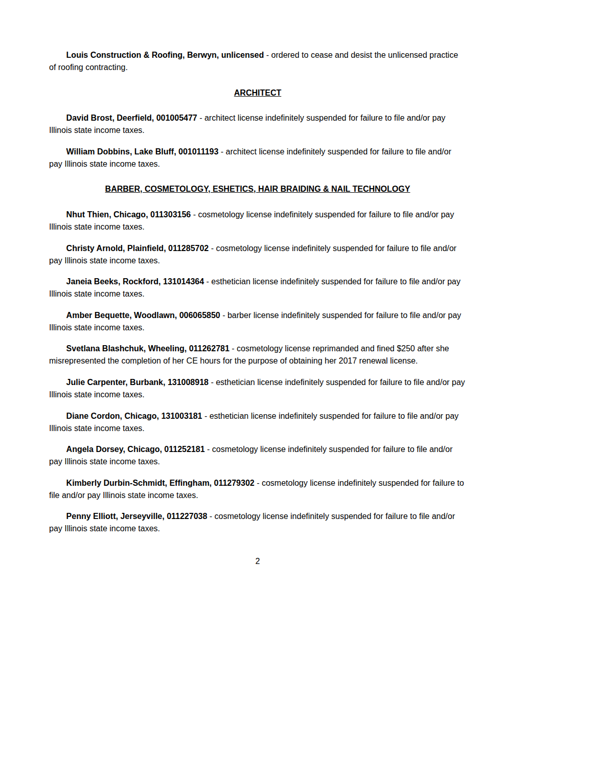Louis Construction & Roofing, Berwyn, unlicensed - ordered to cease and desist the unlicensed practice of roofing contracting.
ARCHITECT
David Brost, Deerfield, 001005477 - architect license indefinitely suspended for failure to file and/or pay Illinois state income taxes.
William Dobbins, Lake Bluff, 001011193 - architect license indefinitely suspended for failure to file and/or pay Illinois state income taxes.
BARBER, COSMETOLOGY, ESHETICS, HAIR BRAIDING & NAIL TECHNOLOGY
Nhut Thien, Chicago, 011303156 - cosmetology license indefinitely suspended for failure to file and/or pay Illinois state income taxes.
Christy Arnold, Plainfield, 011285702 - cosmetology license indefinitely suspended for failure to file and/or pay Illinois state income taxes.
Janeia Beeks, Rockford, 131014364 - esthetician license indefinitely suspended for failure to file and/or pay Illinois state income taxes.
Amber Bequette, Woodlawn, 006065850 - barber license indefinitely suspended for failure to file and/or pay Illinois state income taxes.
Svetlana Blashchuk, Wheeling, 011262781 - cosmetology license reprimanded and fined $250 after she misrepresented the completion of her CE hours for the purpose of obtaining her 2017 renewal license.
Julie Carpenter, Burbank, 131008918 - esthetician license indefinitely suspended for failure to file and/or pay Illinois state income taxes.
Diane Cordon, Chicago, 131003181 - esthetician license indefinitely suspended for failure to file and/or pay Illinois state income taxes.
Angela Dorsey, Chicago, 011252181 - cosmetology license indefinitely suspended for failure to file and/or pay Illinois state income taxes.
Kimberly Durbin-Schmidt, Effingham, 011279302 - cosmetology license indefinitely suspended for failure to file and/or pay Illinois state income taxes.
Penny Elliott, Jerseyville, 011227038 - cosmetology license indefinitely suspended for failure to file and/or pay Illinois state income taxes.
2